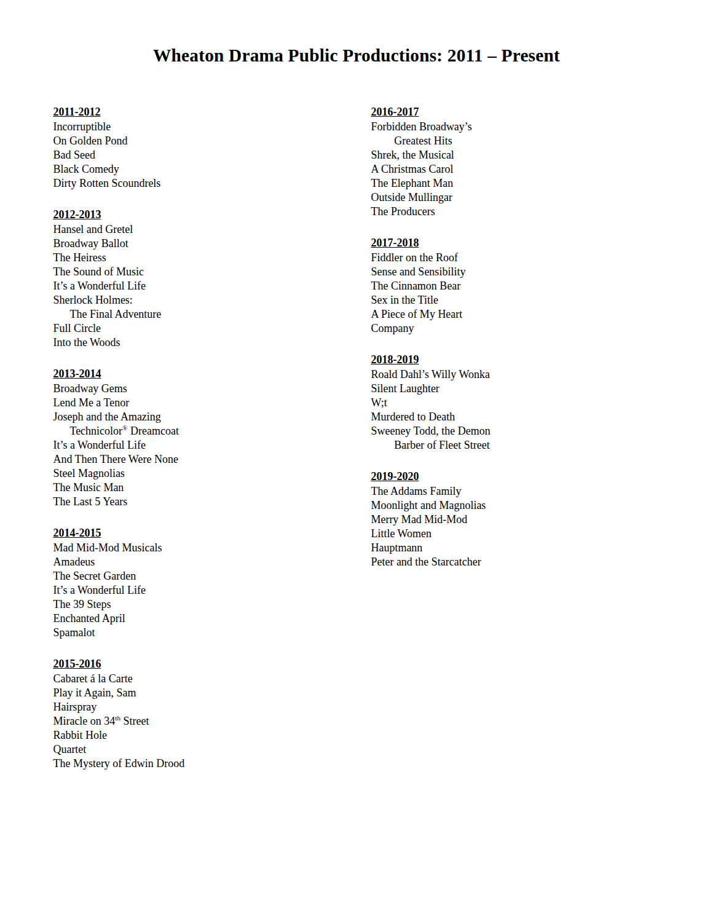Wheaton Drama Public Productions: 2011 – Present
2011-2012
Incorruptible
On Golden Pond
Bad Seed
Black Comedy
Dirty Rotten Scoundrels
2012-2013
Hansel and Gretel
Broadway Ballot
The Heiress
The Sound of Music
It’s a Wonderful Life
Sherlock Holmes:The Final Adventure
Full Circle
Into the Woods
2013-2014
Broadway Gems
Lend Me a Tenor
Joseph and the AmazingTechnicolor® Dreamcoat
It’s a Wonderful Life
And Then There Were None
Steel Magnolias
The Music Man
The Last 5 Years
2014-2015
Mad Mid-Mod Musicals
Amadeus
The Secret Garden
It’s a Wonderful Life
The 39 Steps
Enchanted April
Spamalot
2015-2016
Cabaret á la Carte
Play it Again, Sam
Hairspray
Miracle on 34th Street
Rabbit Hole
Quartet
The Mystery of Edwin Drood
2016-2017
Forbidden Broadway’sGreatest Hits
Shrek, the Musical
A Christmas Carol
The Elephant Man
Outside Mullingar
The Producers
2017-2018
Fiddler on the Roof
Sense and Sensibility
The Cinnamon Bear
Sex in the Title
A Piece of My Heart
Company
2018-2019
Roald Dahl’s Willy Wonka
Silent Laughter
W;t
Murdered to Death
Sweeney Todd, the DemonBarber of Fleet Street
2019-2020
The Addams Family
Moonlight and Magnolias
Merry Mad Mid-Mod
Little Women
Hauptmann
Peter and the Starcatcher